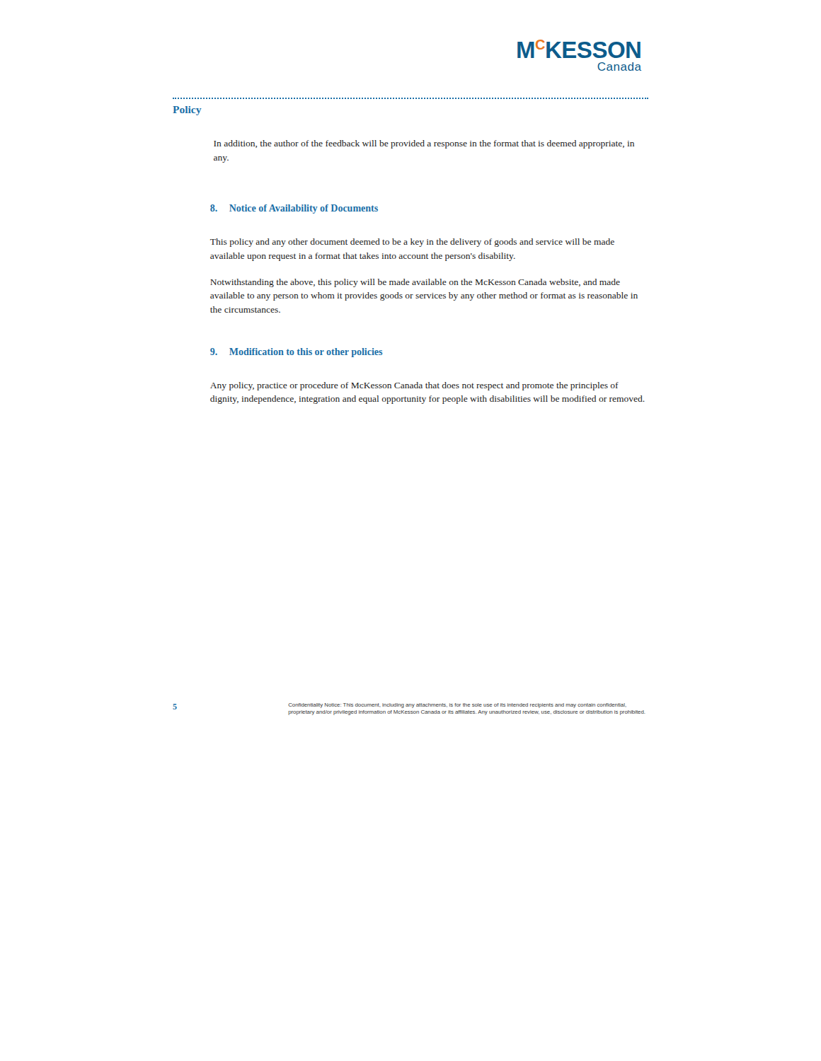MCKESSON
Canada
Policy
In addition, the author of the feedback will be provided a response in the format that is deemed appropriate, in any.
8. Notice of Availability of Documents
This policy and any other document deemed to be a key in the delivery of goods and service will be made available upon request in a format that takes into account the person's disability.
Notwithstanding the above, this policy will be made available on the McKesson Canada website, and made available to any person to whom it provides goods or services by any other method or format as is reasonable in the circumstances.
9. Modification to this or other policies
Any policy, practice or procedure of McKesson Canada that does not respect and promote the principles of dignity, independence, integration and equal opportunity for people with disabilities will be modified or removed.
5
Confidentiality Notice: This document, including any attachments, is for the sole use of its intended recipients and may contain confidential, proprietary and/or privileged information of McKesson Canada or its affiliates. Any unauthorized review, use, disclosure or distribution is prohibited.